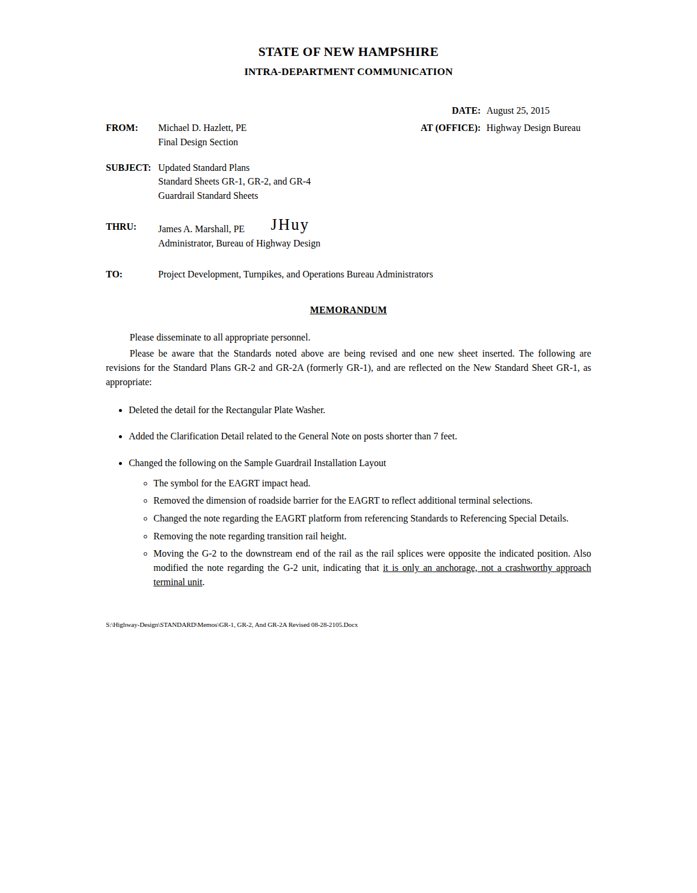STATE OF NEW HAMPSHIRE
INTRA-DEPARTMENT COMMUNICATION
DATE: August 25, 2015
FROM: Michael D. Hazlett, PE
Final Design Section
AT (OFFICE): Highway Design Bureau
SUBJECT: Updated Standard Plans
Standard Sheets GR-1, GR-2, and GR-4
Guardrail Standard Sheets
THRU: James A. Marshall, PE J H u y
Administrator, Bureau of Highway Design
TO: Project Development, Turnpikes, and Operations Bureau Administrators
MEMORANDUM
Please disseminate to all appropriate personnel.
Please be aware that the Standards noted above are being revised and one new sheet inserted. The following are revisions for the Standard Plans GR-2 and GR-2A (formerly GR-1), and are reflected on the New Standard Sheet GR-1, as appropriate:
Deleted the detail for the Rectangular Plate Washer.
Added the Clarification Detail related to the General Note on posts shorter than 7 feet.
Changed the following on the Sample Guardrail Installation Layout
The symbol for the EAGRT impact head.
Removed the dimension of roadside barrier for the EAGRT to reflect additional terminal selections.
Changed the note regarding the EAGRT platform from referencing Standards to Referencing Special Details.
Removing the note regarding transition rail height.
Moving the G-2 to the downstream end of the rail as the rail splices were opposite the indicated position. Also modified the note regarding the G-2 unit, indicating that it is only an anchorage, not a crashworthy approach terminal unit.
S:\Highway-Design\STANDARD\Memos\GR-1, GR-2, And GR-2A Revised 08-28-2105.Docx